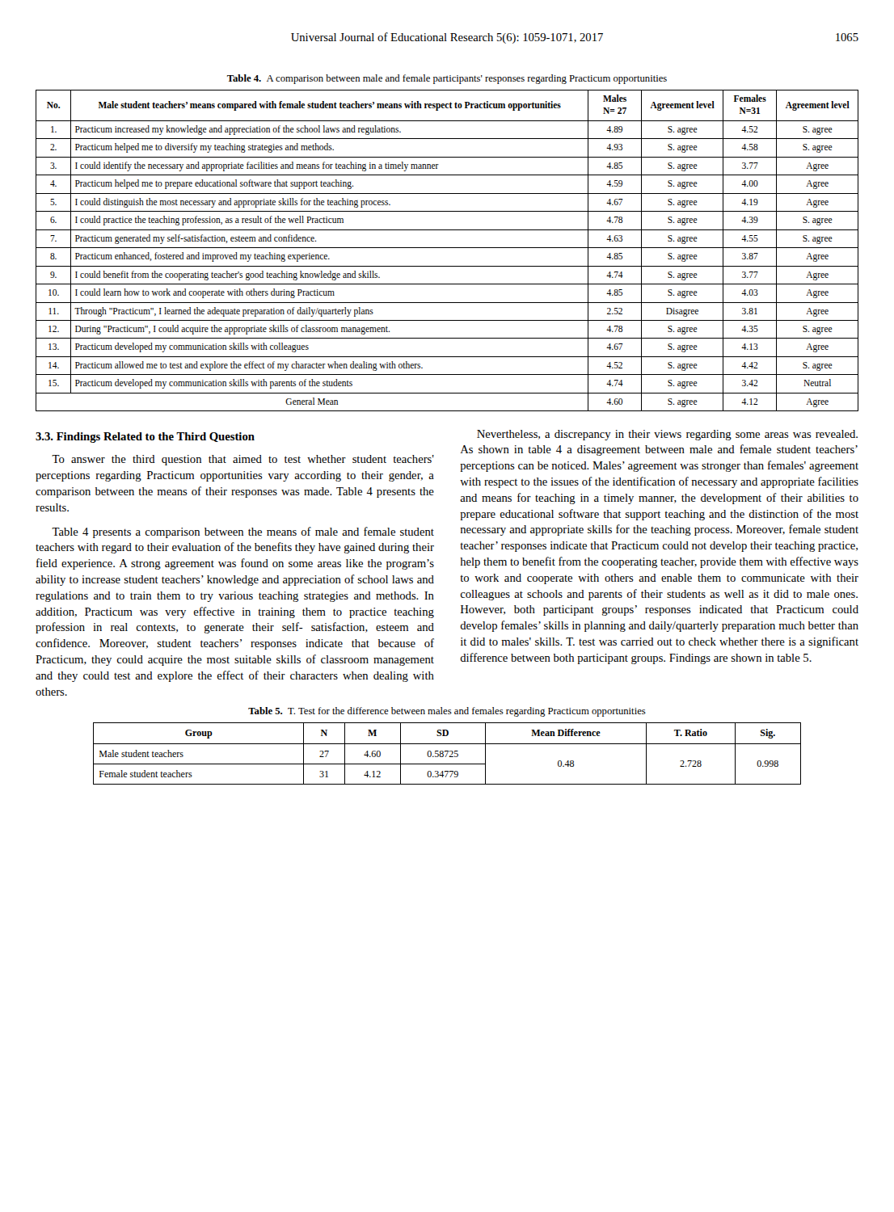Universal Journal of Educational Research 5(6): 1059-1071, 2017
1065
Table 4. A comparison between male and female participants' responses regarding Practicum opportunities
| No. | Male student teachers’ means compared with female student teachers’ means with respect to Practicum opportunities | Males N= 27 | Agreement level | Females N=31 | Agreement level |
| --- | --- | --- | --- | --- | --- |
| 1. | Practicum increased my knowledge and appreciation of the school laws and regulations. | 4.89 | S. agree | 4.52 | S. agree |
| 2. | Practicum helped me to diversify my teaching strategies and methods. | 4.93 | S. agree | 4.58 | S. agree |
| 3. | I could identify the necessary and appropriate facilities and means for teaching in a timely manner | 4.85 | S. agree | 3.77 | Agree |
| 4. | Practicum helped me to prepare educational software that support teaching. | 4.59 | S. agree | 4.00 | Agree |
| 5. | I could distinguish the most necessary and appropriate skills for the teaching process. | 4.67 | S. agree | 4.19 | Agree |
| 6. | I could practice the teaching profession, as a result of the well Practicum | 4.78 | S. agree | 4.39 | S. agree |
| 7. | Practicum generated my self-satisfaction, esteem and confidence. | 4.63 | S. agree | 4.55 | S. agree |
| 8. | Practicum enhanced, fostered and improved my teaching experience. | 4.85 | S. agree | 3.87 | Agree |
| 9. | I could benefit from the cooperating teacher's good teaching knowledge and skills. | 4.74 | S. agree | 3.77 | Agree |
| 10. | I could learn how to work and cooperate with others during Practicum | 4.85 | S. agree | 4.03 | Agree |
| 11. | Through "Practicum", I learned the adequate preparation of daily/quarterly plans | 2.52 | Disagree | 3.81 | Agree |
| 12. | During "Practicum", I could acquire the appropriate skills of classroom management. | 4.78 | S. agree | 4.35 | S. agree |
| 13. | Practicum developed my communication skills with colleagues | 4.67 | S. agree | 4.13 | Agree |
| 14. | Practicum allowed me to test and explore the effect of my character when dealing with others. | 4.52 | S. agree | 4.42 | S. agree |
| 15. | Practicum developed my communication skills with parents of the students | 4.74 | S. agree | 3.42 | Neutral |
| General Mean | 4.60 | S. agree | 4.12 | Agree |
3.3. Findings Related to the Third Question
To answer the third question that aimed to test whether student teachers' perceptions regarding Practicum opportunities vary according to their gender, a comparison between the means of their responses was made. Table 4 presents the results.
Table 4 presents a comparison between the means of male and female student teachers with regard to their evaluation of the benefits they have gained during their field experience. A strong agreement was found on some areas like the program’s ability to increase student teachers’ knowledge and appreciation of school laws and regulations and to train them to try various teaching strategies and methods. In addition, Practicum was very effective in training them to practice teaching profession in real contexts, to generate their self- satisfaction, esteem and confidence. Moreover, student teachers’ responses indicate that because of Practicum, they could acquire the most suitable skills of classroom management and they could test and explore the effect of their characters when dealing with others.
Nevertheless, a discrepancy in their views regarding some areas was revealed. As shown in table 4 a disagreement between male and female student teachers’ perceptions can be noticed. Males’ agreement was stronger than females' agreement with respect to the issues of the identification of necessary and appropriate facilities and means for teaching in a timely manner, the development of their abilities to prepare educational software that support teaching and the distinction of the most necessary and appropriate skills for the teaching process. Moreover, female student teacher’ responses indicate that Practicum could not develop their teaching practice, help them to benefit from the cooperating teacher, provide them with effective ways to work and cooperate with others and enable them to communicate with their colleagues at schools and parents of their students as well as it did to male ones. However, both participant groups’ responses indicated that Practicum could develop females’ skills in planning and daily/quarterly preparation much better than it did to males' skills. T. test was carried out to check whether there is a significant difference between both participant groups. Findings are shown in table 5.
Table 5. T. Test for the difference between males and females regarding Practicum opportunities
| Group | N | M | SD | Mean Difference | T. Ratio | Sig. |
| --- | --- | --- | --- | --- | --- | --- |
| Male student teachers | 27 | 4.60 | 0.58725 | 0.48 | 2.728 | 0.998 |
| Female student teachers | 31 | 4.12 | 0.34779 |